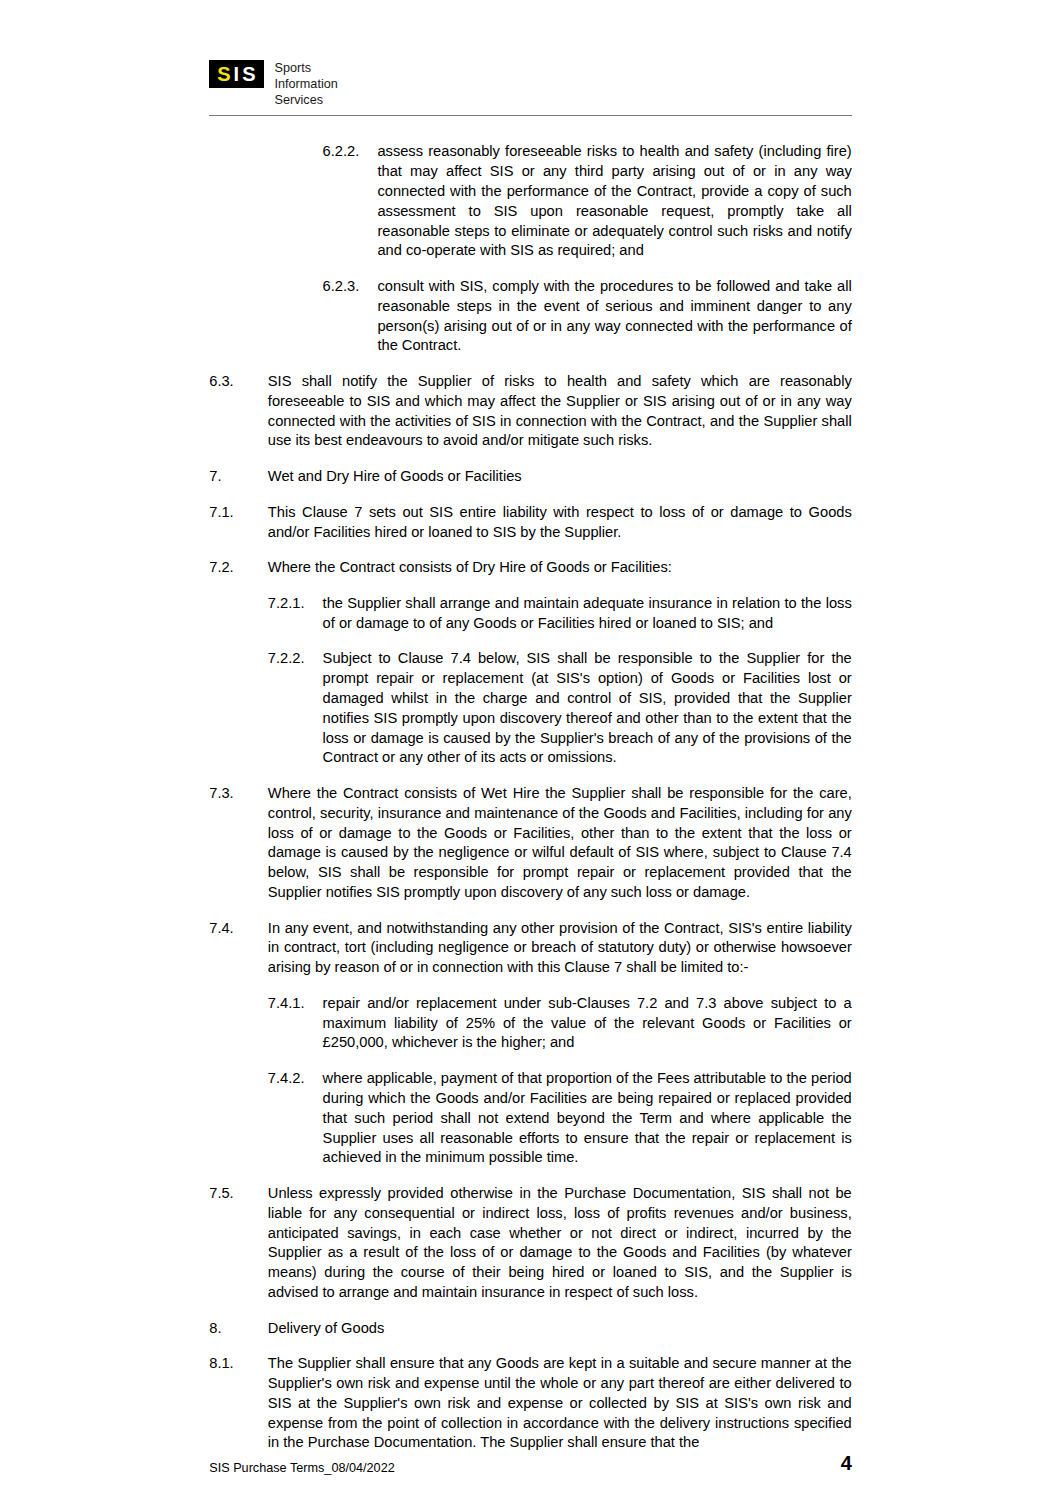SIS
Sports Information Services
6.2.2.
assess reasonably foreseeable risks to health and safety (including fire) that may affect SIS or any third party arising out of or in any way connected with the performance of the Contract, provide a copy of such assessment to SIS upon reasonable request, promptly take all reasonable steps to eliminate or adequately control such risks and notify and co-operate with SIS as required; and
6.2.3.
consult with SIS, comply with the procedures to be followed and take all reasonable steps in the event of serious and imminent danger to any person(s) arising out of or in any way connected with the performance of the Contract.
6.3.
SIS shall notify the Supplier of risks to health and safety which are reasonably foreseeable to SIS and which may affect the Supplier or SIS arising out of or in any way connected with the activities of SIS in connection with the Contract, and the Supplier shall use its best endeavours to avoid and/or mitigate such risks.
7.
Wet and Dry Hire of Goods or Facilities
7.1.
This Clause 7 sets out SIS entire liability with respect to loss of or damage to Goods and/or Facilities hired or loaned to SIS by the Supplier.
7.2.
Where the Contract consists of Dry Hire of Goods or Facilities:
7.2.1.
the Supplier shall arrange and maintain adequate insurance in relation to the loss of or damage to of any Goods or Facilities hired or loaned to SIS; and
7.2.2.
Subject to Clause 7.4 below, SIS shall be responsible to the Supplier for the prompt repair or replacement (at SIS's option) of Goods or Facilities lost or damaged whilst in the charge and control of SIS, provided that the Supplier notifies SIS promptly upon discovery thereof and other than to the extent that the loss or damage is caused by the Supplier's breach of any of the provisions of the Contract or any other of its acts or omissions.
7.3.
Where the Contract consists of Wet Hire the Supplier shall be responsible for the care, control, security, insurance and maintenance of the Goods and Facilities, including for any loss of or damage to the Goods or Facilities, other than to the extent that the loss or damage is caused by the negligence or wilful default of SIS where, subject to Clause 7.4 below, SIS shall be responsible for prompt repair or replacement provided that the Supplier notifies SIS promptly upon discovery of any such loss or damage.
7.4.
In any event, and notwithstanding any other provision of the Contract, SIS's entire liability in contract, tort (including negligence or breach of statutory duty) or otherwise howsoever arising by reason of or in connection with this Clause 7 shall be limited to:-
7.4.1.
repair and/or replacement under sub-Clauses 7.2 and 7.3 above subject to a maximum liability of 25% of the value of the relevant Goods or Facilities or £250,000, whichever is the higher; and
7.4.2.
where applicable, payment of that proportion of the Fees attributable to the period during which the Goods and/or Facilities are being repaired or replaced provided that such period shall not extend beyond the Term and where applicable the Supplier uses all reasonable efforts to ensure that the repair or replacement is achieved in the minimum possible time.
7.5.
Unless expressly provided otherwise in the Purchase Documentation, SIS shall not be liable for any consequential or indirect loss, loss of profits revenues and/or business, anticipated savings, in each case whether or not direct or indirect, incurred by the Supplier as a result of the loss of or damage to the Goods and Facilities (by whatever means) during the course of their being hired or loaned to SIS, and the Supplier is advised to arrange and maintain insurance in respect of such loss.
8.
Delivery of Goods
8.1.
The Supplier shall ensure that any Goods are kept in a suitable and secure manner at the Supplier's own risk and expense until the whole or any part thereof are either delivered to SIS at the Supplier's own risk and expense or collected by SIS at SIS's own risk and expense from the point of collection in accordance with the delivery instructions specified in the Purchase Documentation. The Supplier shall ensure that the
SIS Purchase Terms_08/04/2022
4